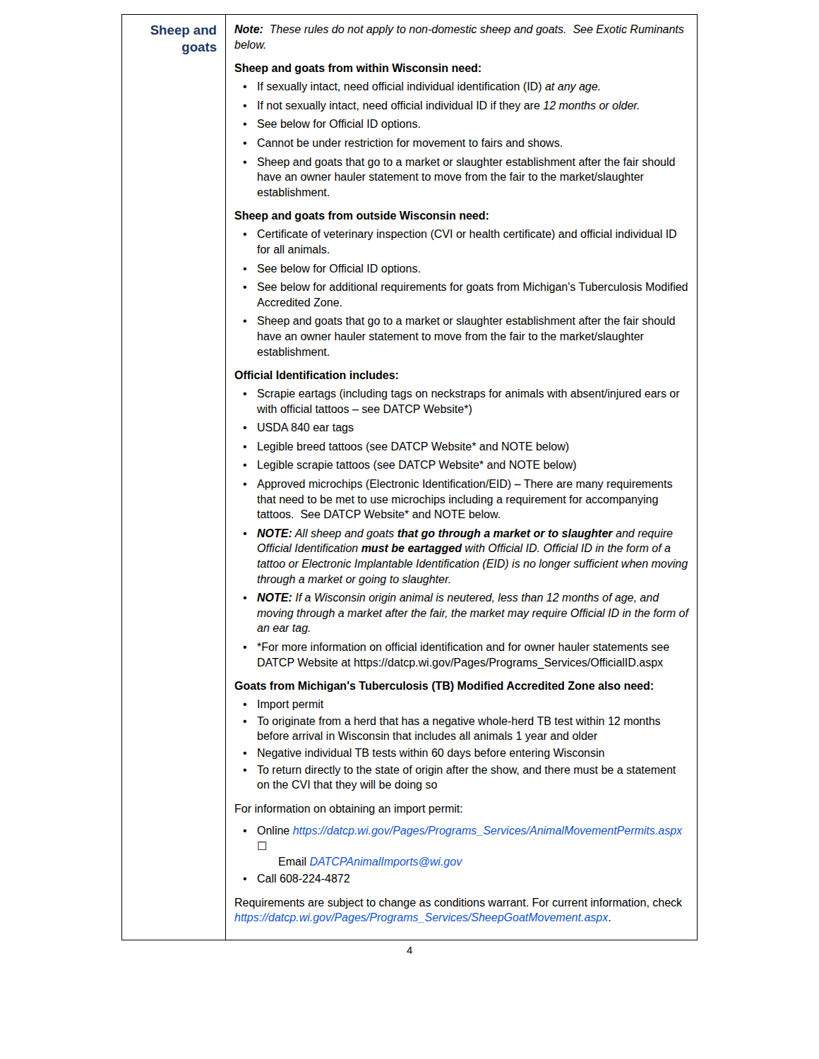| Sheep and goats | Note: These rules do not apply to non-domestic sheep and goats. See Exotic Ruminants below. Sheep and goats from within Wisconsin need: If sexually intact, need official individual identification (ID) at any age. If not sexually intact, need official individual ID if they are 12 months or older. See below for Official ID options. Cannot be under restriction for movement to fairs and shows. Sheep and goats that go to a market or slaughter establishment after the fair should have an owner hauler statement to move from the fair to the market/slaughter establishment. Sheep and goats from outside Wisconsin need: Certificate of veterinary inspection (CVI or health certificate) and official individual ID for all animals. See below for Official ID options. See below for additional requirements for goats from Michigan's Tuberculosis Modified Accredited Zone. Sheep and goats that go to a market or slaughter establishment after the fair should have an owner hauler statement to move from the fair to the market/slaughter establishment. Official Identification includes: Scrapie eartags (including tags on neckstraps for animals with absent/injured ears or with official tattoos – see DATCP Website*) USDA 840 ear tags Legible breed tattoos (see DATCP Website* and NOTE below) Legible scrapie tattoos (see DATCP Website* and NOTE below) Approved microchips (Electronic Identification/EID) – There are many requirements that need to be met to use microchips including a requirement for accompanying tattoos. See DATCP Website* and NOTE below. NOTE: All sheep and goats that go through a market or to slaughter and require Official Identification must be eartagged with Official ID. Official ID in the form of a tattoo or Electronic Implantable Identification (EID) is no longer sufficient when moving through a market or going to slaughter. NOTE: If a Wisconsin origin animal is neutered, less than 12 months of age, and moving through a market after the fair, the market may require Official ID in the form of an ear tag. *For more information on official identification and for owner hauler statements see DATCP Website at https://datcp.wi.gov/Pages/Programs_Services/OfficialID.aspx Goats from Michigan's Tuberculosis (TB) Modified Accredited Zone also need: Import permit To originate from a herd that has a negative whole-herd TB test within 12 months before arrival in Wisconsin that includes all animals 1 year and older Negative individual TB tests within 60 days before entering Wisconsin To return directly to the state of origin after the show, and there must be a statement on the CVI that they will be doing so For information on obtaining an import permit: Online https://datcp.wi.gov/Pages/Programs_Services/AnimalMovementPermits.aspx ☐ Email DATCPAnimalImports@wi.gov Call 608-224-4872 Requirements are subject to change as conditions warrant. For current information, check https://datcp.wi.gov/Pages/Programs_Services/SheepGoatMovement.aspx . |
4